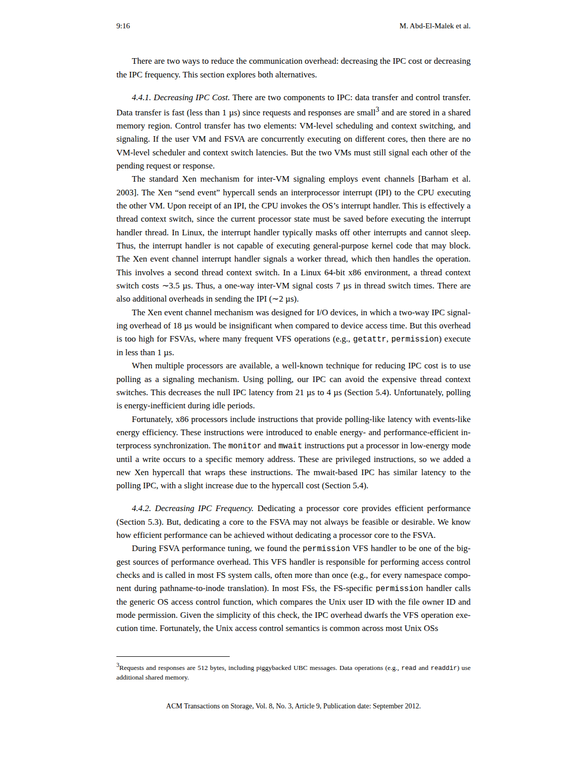9:16 M. Abd-El-Malek et al.
There are two ways to reduce the communication overhead: decreasing the IPC cost or decreasing the IPC frequency. This section explores both alternatives.
4.4.1. Decreasing IPC Cost. There are two components to IPC: data transfer and control transfer. Data transfer is fast (less than 1 µs) since requests and responses are small3 and are stored in a shared memory region. Control transfer has two elements: VM-level scheduling and context switching, and signaling. If the user VM and FSVA are concurrently executing on different cores, then there are no VM-level scheduler and context switch latencies. But the two VMs must still signal each other of the pending request or response.
The standard Xen mechanism for inter-VM signaling employs event channels [Barham et al. 2003]. The Xen “send event” hypercall sends an interprocessor interrupt (IPI) to the CPU executing the other VM. Upon receipt of an IPI, the CPU invokes the OS’s interrupt handler. This is effectively a thread context switch, since the current processor state must be saved before executing the interrupt handler thread. In Linux, the interrupt handler typically masks off other interrupts and cannot sleep. Thus, the interrupt handler is not capable of executing general-purpose kernel code that may block. The Xen event channel interrupt handler signals a worker thread, which then handles the operation. This involves a second thread context switch. In a Linux 64-bit x86 environment, a thread context switch costs ∼3.5 µs. Thus, a one-way inter-VM signal costs 7 µs in thread switch times. There are also additional overheads in sending the IPI (∼2 µs).
The Xen event channel mechanism was designed for I/O devices, in which a two-way IPC signaling overhead of 18 µs would be insignificant when compared to device access time. But this overhead is too high for FSVAs, where many frequent VFS operations (e.g., getattr, permission) execute in less than 1 µs.
When multiple processors are available, a well-known technique for reducing IPC cost is to use polling as a signaling mechanism. Using polling, our IPC can avoid the expensive thread context switches. This decreases the null IPC latency from 21 µs to 4 µs (Section 5.4). Unfortunately, polling is energy-inefficient during idle periods.
Fortunately, x86 processors include instructions that provide polling-like latency with events-like energy efficiency. These instructions were introduced to enable energy- and performance-efficient interprocess synchronization. The monitor and mwait instructions put a processor in low-energy mode until a write occurs to a specific memory address. These are privileged instructions, so we added a new Xen hypercall that wraps these instructions. The mwait-based IPC has similar latency to the polling IPC, with a slight increase due to the hypercall cost (Section 5.4).
4.4.2. Decreasing IPC Frequency. Dedicating a processor core provides efficient performance (Section 5.3). But, dedicating a core to the FSVA may not always be feasible or desirable. We know how efficient performance can be achieved without dedicating a processor core to the FSVA.
During FSVA performance tuning, we found the permission VFS handler to be one of the biggest sources of performance overhead. This VFS handler is responsible for performing access control checks and is called in most FS system calls, often more than once (e.g., for every namespace component during pathname-to-inode translation). In most FSs, the FS-specific permission handler calls the generic OS access control function, which compares the Unix user ID with the file owner ID and mode permission. Given the simplicity of this check, the IPC overhead dwarfs the VFS operation execution time. Fortunately, the Unix access control semantics is common across most Unix OSs
3Requests and responses are 512 bytes, including piggybacked UBC messages. Data operations (e.g., read and readdir) use additional shared memory.
ACM Transactions on Storage, Vol. 8, No. 3, Article 9, Publication date: September 2012.